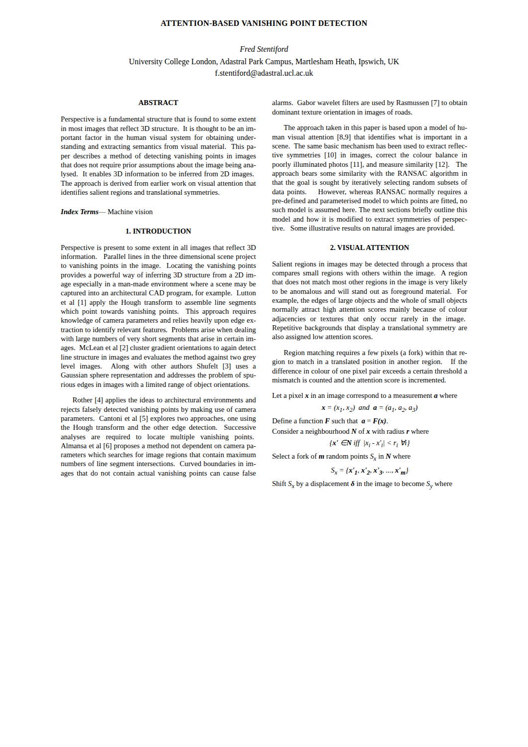Attention-Based Vanishing Point Detection
Fred Stentiford
University College London, Adastral Park Campus, Martlesham Heath, Ipswich, UK
f.stentiford@adastral.ucl.ac.uk
Abstract
Perspective is a fundamental structure that is found to some extent in most images that reflect 3D structure. It is thought to be an important factor in the human visual system for obtaining understanding and extracting semantics from visual material. This paper describes a method of detecting vanishing points in images that does not require prior assumptions about the image being analysed. It enables 3D information to be inferred from 2D images. The approach is derived from earlier work on visual attention that identifies salient regions and translational symmetries.
Index Terms— Machine vision
1. Introduction
Perspective is present to some extent in all images that reflect 3D information. Parallel lines in the three dimensional scene project to vanishing points in the image. Locating the vanishing points provides a powerful way of inferring 3D structure from a 2D image especially in a man-made environment where a scene may be captured into an architectural CAD program, for example. Lutton et al [1] apply the Hough transform to assemble line segments which point towards vanishing points. This approach requires knowledge of camera parameters and relies heavily upon edge extraction to identify relevant features. Problems arise when dealing with large numbers of very short segments that arise in certain images. McLean et al [2] cluster gradient orientations to again detect line structure in images and evaluates the method against two grey level images. Along with other authors Shufelt [3] uses a Gaussian sphere representation and addresses the problem of spurious edges in images with a limited range of object orientations.
Rother [4] applies the ideas to architectural environments and rejects falsely detected vanishing points by making use of camera parameters. Cantoni et al [5] explores two approaches, one using the Hough transform and the other edge detection. Successive analyses are required to locate multiple vanishing points. Almansa et al [6] proposes a method not dependent on camera parameters which searches for image regions that contain maximum numbers of line segment intersections. Curved boundaries in images that do not contain actual vanishing points can cause false alarms. Gabor wavelet filters are used by Rasmussen [7] to obtain dominant texture orientation in images of roads.
The approach taken in this paper is based upon a model of human visual attention [8,9] that identifies what is important in a scene. The same basic mechanism has been used to extract reflective symmetries [10] in images, correct the colour balance in poorly illuminated photos [11], and measure similarity [12]. The approach bears some similarity with the RANSAC algorithm in that the goal is sought by iteratively selecting random subsets of data points. However, whereas RANSAC normally requires a pre-defined and parameterised model to which points are fitted, no such model is assumed here. The next sections briefly outline this model and how it is modified to extract symmetries of perspective. Some illustrative results on natural images are provided.
2. Visual Attention
Salient regions in images may be detected through a process that compares small regions with others within the image. A region that does not match most other regions in the image is very likely to be anomalous and will stand out as foreground material. For example, the edges of large objects and the whole of small objects normally attract high attention scores mainly because of colour adjacencies or textures that only occur rarely in the image. Repetitive backgrounds that display a translational symmetry are also assigned low attention scores.
Region matching requires a few pixels (a fork) within that region to match in a translated position in another region. If the difference in colour of one pixel pair exceeds a certain threshold a mismatch is counted and the attention score is incremented.
Let a pixel x in an image correspond to a measurement a where
x = (x1, x2) and a = (a1, a2, a3)
Define a function F such that a = F(x).
Consider a neighbourhood N of x with radius r where
{x' ∈N iff |xi - x'i| < ri ∀i}
Select a fork of m random points Sx in N where
Sx = {x'1, x'2, x'3, ..., x'm}
Shift Sx by a displacement δ in the image to become Sy where